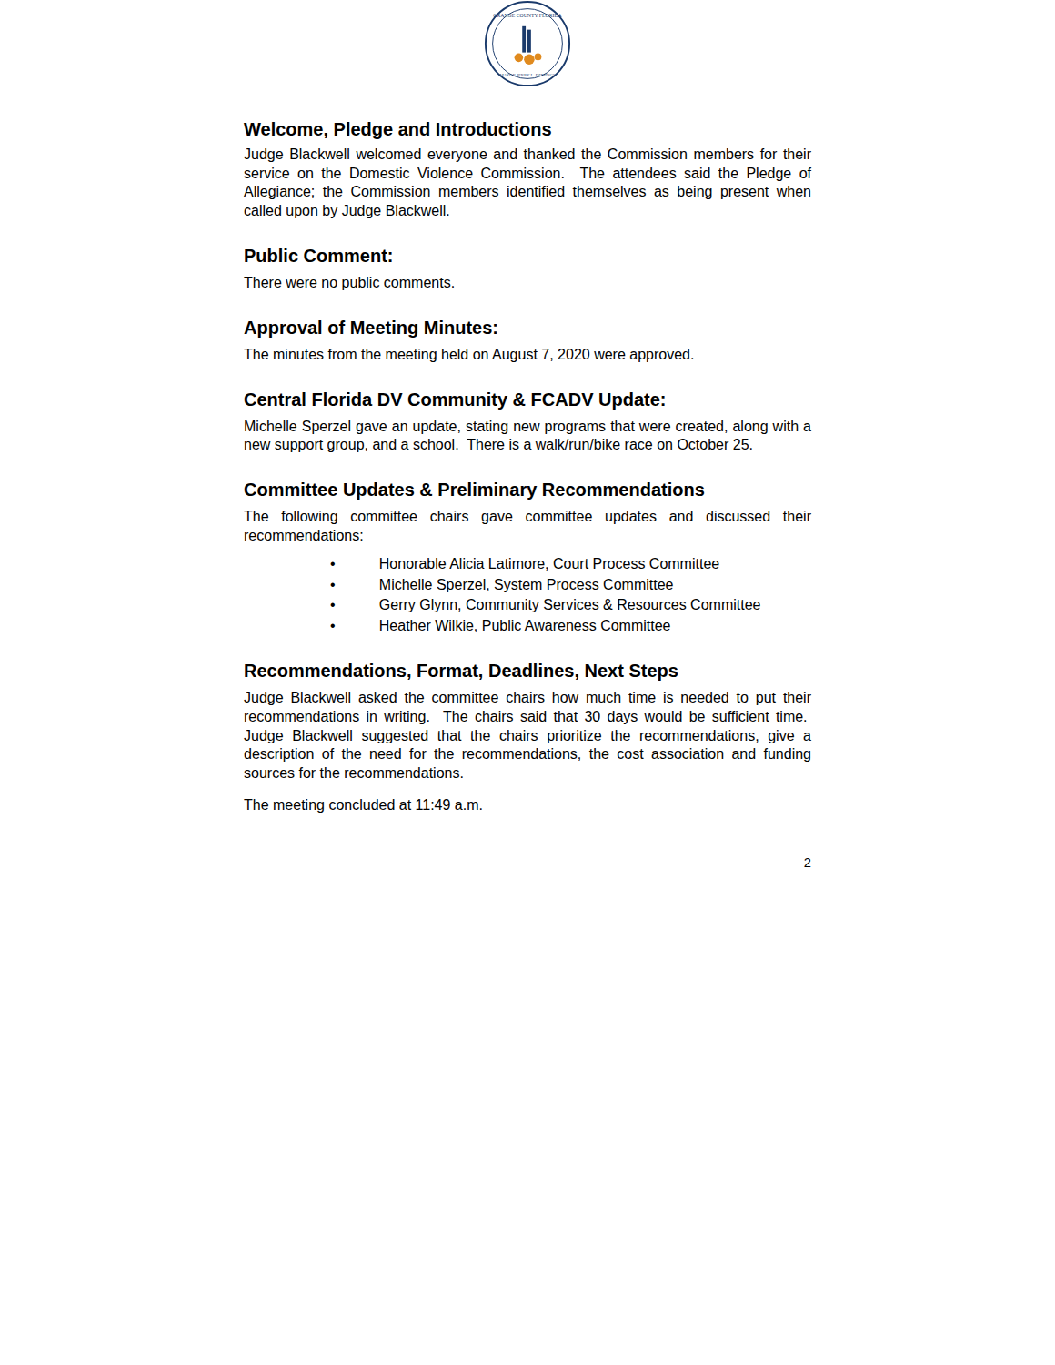Welcome, Pledge and Introductions
Judge Blackwell welcomed everyone and thanked the Commission members for their service on the Domestic Violence Commission. The attendees said the Pledge of Allegiance; the Commission members identified themselves as being present when called upon by Judge Blackwell.
Public Comment:
There were no public comments.
Approval of Meeting Minutes:
The minutes from the meeting held on August 7, 2020 were approved.
Central Florida DV Community & FCADV Update:
Michelle Sperzel gave an update, stating new programs that were created, along with a new support group, and a school. There is a walk/run/bike race on October 25.
Committee Updates & Preliminary Recommendations
The following committee chairs gave committee updates and discussed their recommendations:
Honorable Alicia Latimore, Court Process Committee
Michelle Sperzel, System Process Committee
Gerry Glynn, Community Services & Resources Committee
Heather Wilkie, Public Awareness Committee
Recommendations, Format, Deadlines, Next Steps
Judge Blackwell asked the committee chairs how much time is needed to put their recommendations in writing. The chairs said that 30 days would be sufficient time. Judge Blackwell suggested that the chairs prioritize the recommendations, give a description of the need for the recommendations, the cost association and funding sources for the recommendations.
The meeting concluded at 11:49 a.m.
2